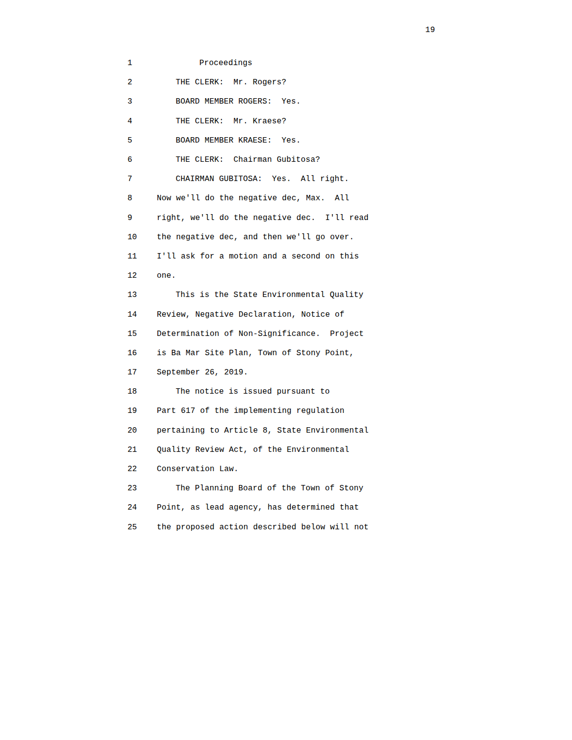19
| 1 | Proceedings |
| 2 | THE CLERK: Mr. Rogers? |
| 3 | BOARD MEMBER ROGERS: Yes. |
| 4 | THE CLERK: Mr. Kraese? |
| 5 | BOARD MEMBER KRAESE: Yes. |
| 6 | THE CLERK: Chairman Gubitosa? |
| 7 | CHAIRMAN GUBITOSA: Yes. All right. |
| 8 | Now we'll do the negative dec, Max. All |
| 9 | right, we'll do the negative dec. I'll read |
| 10 | the negative dec, and then we'll go over. |
| 11 | I'll ask for a motion and a second on this |
| 12 | one. |
| 13 | This is the State Environmental Quality |
| 14 | Review, Negative Declaration, Notice of |
| 15 | Determination of Non-Significance. Project |
| 16 | is Ba Mar Site Plan, Town of Stony Point, |
| 17 | September 26, 2019. |
| 18 | The notice is issued pursuant to |
| 19 | Part 617 of the implementing regulation |
| 20 | pertaining to Article 8, State Environmental |
| 21 | Quality Review Act, of the Environmental |
| 22 | Conservation Law. |
| 23 | The Planning Board of the Town of Stony |
| 24 | Point, as lead agency, has determined that |
| 25 | the proposed action described below will not |